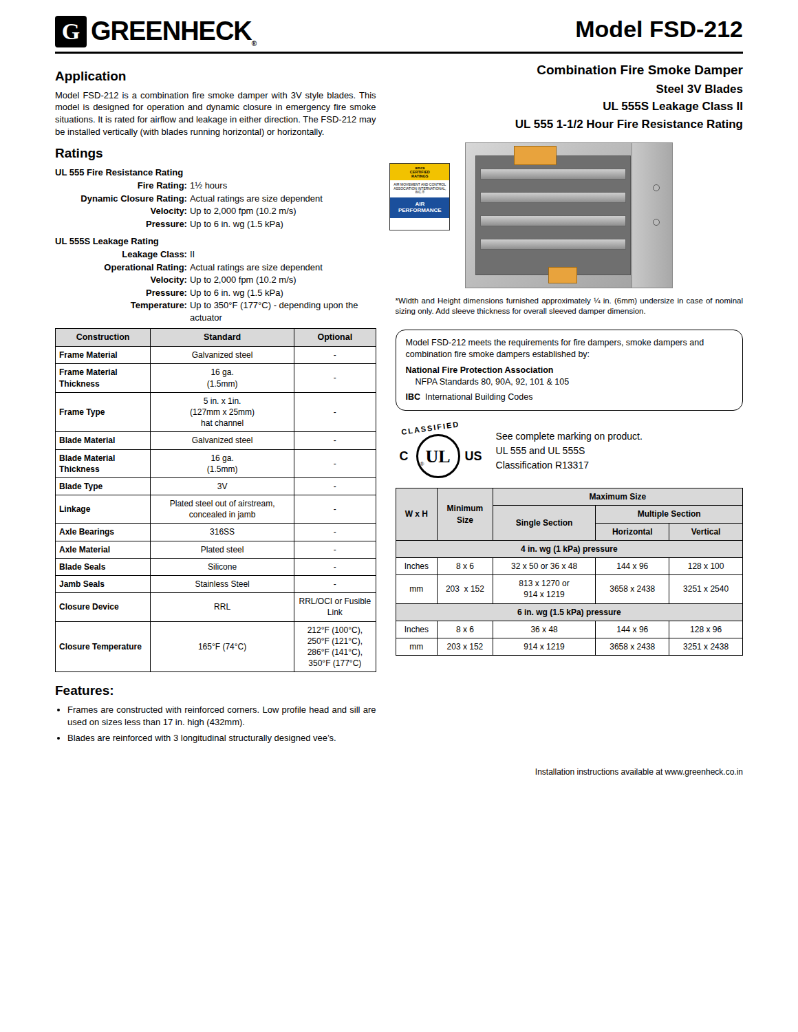G
GREENHECK®
Model FSD-212
Application
Model FSD-212 is a combination fire smoke damper with 3V style blades. This model is designed for operation and dynamic closure in emergency fire smoke situations. It is rated for airflow and leakage in either direction. The FSD-212 may be installed vertically (with blades running horizontal) or horizontally.
Ratings
UL 555 Fire Resistance Rating
| Fire Rating: | 1½ hours |
| Dynamic Closure Rating: | Actual ratings are size dependent |
| Velocity: | Up to 2,000 fpm (10.2 m/s) |
| Pressure: | Up to 6 in. wg (1.5 kPa) |
UL 555S Leakage Rating
| Leakage Class: | II |
| Operational Rating: | Actual ratings are size dependent |
| Velocity: | Up to 2,000 fpm (10.2 m/s) |
| Pressure: | Up to 6 in. wg (1.5 kPa) |
| Temperature: | Up to 350°F (177°C) - depending upon the actuator |
| Construction | Standard | Optional |
| --- | --- | --- |
| Frame Material | Galvanized steel | - |
| Frame Material Thickness | 16 ga. (1.5mm) | - |
| Frame Type | 5 in. x 1in. (127mm x 25mm) hat channel | - |
| Blade Material | Galvanized steel | - |
| Blade Material Thickness | 16 ga. (1.5mm) | - |
| Blade Type | 3V | - |
| Linkage | Plated steel out of airstream, concealed in jamb | - |
| Axle Bearings | 316SS | - |
| Axle Material | Plated steel | - |
| Blade Seals | Silicone | - |
| Jamb Seals | Stainless Steel | - |
| Closure Device | RRL | RRL/OCI or Fusible Link |
| Closure Temperature | 165°F (74°C) | 212°F (100°C), 250°F (121°C), 286°F (141°C), 350°F (177°C) |
Features:
Frames are constructed with reinforced corners. Low profile head and sill are used on sizes less than 17 in. high (432mm).
Blades are reinforced with 3 longitudinal structurally designed vee’s.
Combination Fire Smoke Damper
Steel 3V Blades
UL 555S Leakage Class II
UL 555 1-1/2 Hour Fire Resistance Rating
amca
CERTIFIED
RATINGS
AIR MOVEMENT AND CONTROL ASSOCIATION INTERNATIONAL, INC.®
AIR
PERFORMANCE
*Width and Height dimensions furnished approximately ¼ in. (6mm) undersize in case of nominal sizing only. Add sleeve thickness for overall sleeved damper dimension.
Model FSD-212 meets the requirements for fire dampers, smoke dampers and combination fire smoke dampers established by:
National Fire Protection Association
NFPA Standards 80, 90A, 92, 101 & 105
IBC International Building Codes
CLASSIFIED
UL
C
US
®
See complete marking on product.
UL 555 and UL 555S
Classification R13317
| W x H | Minimum Size | Maximum Size |
| --- | --- | --- |
| Single Section | Multiple Section |
| Horizontal | Vertical |
| 4 in. wg (1 kPa) pressure |
| Inches | 8 x 6 | 32 x 50 or 36 x 48 | 144 x 96 | 128 x 100 |
| mm | 203 x 152 | 813 x 1270 or 914 x 1219 | 3658 x 2438 | 3251 x 2540 |
| 6 in. wg (1.5 kPa) pressure |
| Inches | 8 x 6 | 36 x 48 | 144 x 96 | 128 x 96 |
| mm | 203 x 152 | 914 x 1219 | 3658 x 2438 | 3251 x 2438 |
Installation instructions available at www.greenheck.co.in